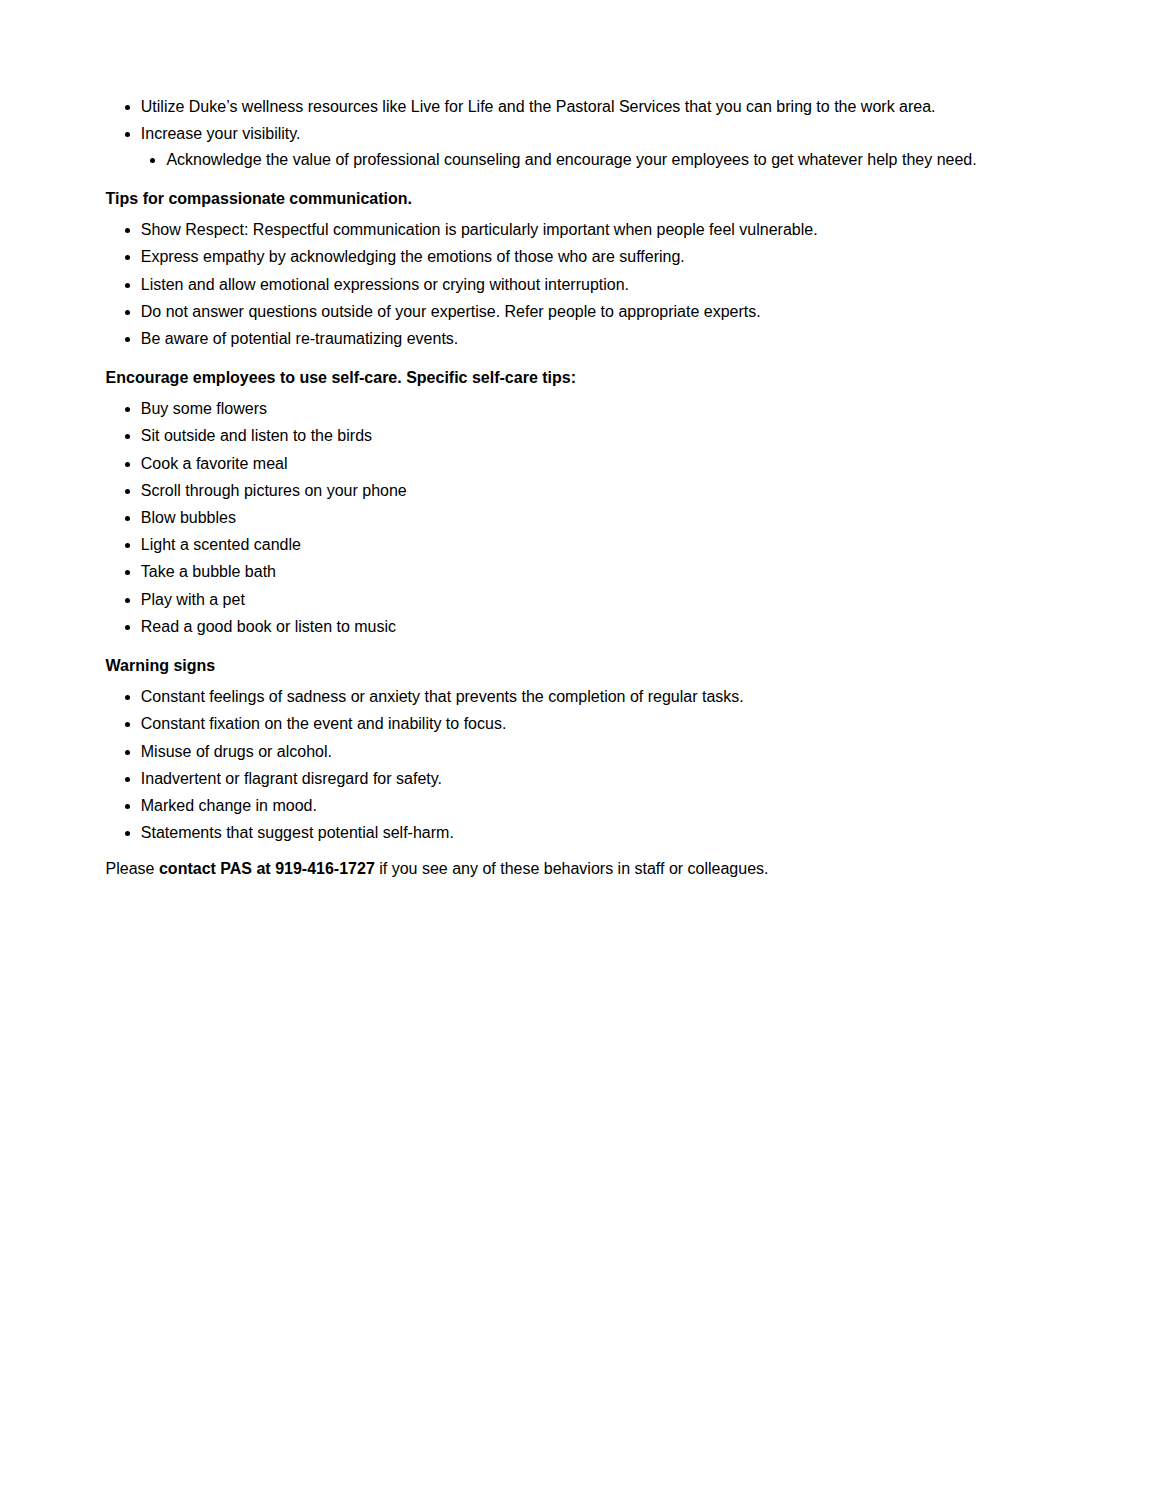Utilize Duke’s wellness resources like Live for Life and the Pastoral Services that you can bring to the work area.
Increase your visibility.
Acknowledge the value of professional counseling and encourage your employees to get whatever help they need.
Tips for compassionate communication.
Show Respect: Respectful communication is particularly important when people feel vulnerable.
Express empathy by acknowledging the emotions of those who are suffering.
Listen and allow emotional expressions or crying without interruption.
Do not answer questions outside of your expertise. Refer people to appropriate experts.
Be aware of potential re-traumatizing events.
Encourage employees to use self-care. Specific self-care tips:
Buy some flowers
Sit outside and listen to the birds
Cook a favorite meal
Scroll through pictures on your phone
Blow bubbles
Light a scented candle
Take a bubble bath
Play with a pet
Read a good book or listen to music
Warning signs
Constant feelings of sadness or anxiety that prevents the completion of regular tasks.
Constant fixation on the event and inability to focus.
Misuse of drugs or alcohol.
Inadvertent or flagrant disregard for safety.
Marked change in mood.
Statements that suggest potential self-harm.
Please contact PAS at 919-416-1727 if you see any of these behaviors in staff or colleagues.